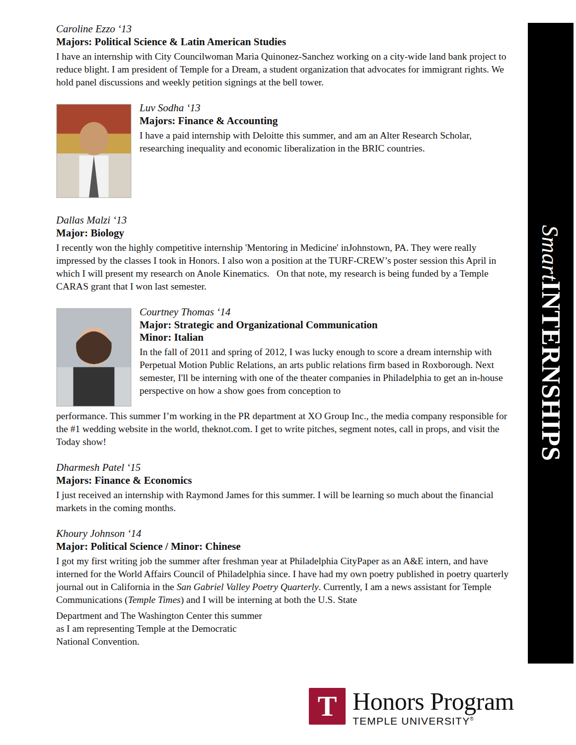Smart INTERNSHIPS
Caroline Ezzo ‘13
Majors: Political Science & Latin American Studies
I have an internship with City Councilwoman Maria Quinonez-Sanchez working on a city-wide land bank project to reduce blight. I am president of Temple for a Dream, a student organization that advocates for immigrant rights. We hold panel discussions and weekly petition signings at the bell tower.
Luv Sodha ‘13
Majors: Finance & Accounting
I have a paid internship with Deloitte this summer, and am an Alter Research Scholar, researching inequality and economic liberalization in the BRIC countries.
Dallas Malzi ‘13
Major: Biology
I recently won the highly competitive internship 'Mentoring in Medicine' inJohnstown, PA. They were really impressed by the classes I took in Honors. I also won a position at the TURF-CREW’s poster session this April in which I will present my research on Anole Kinematics. On that note, my research is being funded by a Temple CARAS grant that I won last semester.
Courtney Thomas ‘14
Major: Strategic and Organizational CommunicationMinor: Italian
In the fall of 2011 and spring of 2012, I was lucky enough to score a dream internship with Perpetual Motion Public Relations, an arts public relations firm based in Roxborough. Next semester, I'll be interning with one of the theater companies in Philadelphia to get an in-house perspective on how a show goes from conception to
performance. This summer I’m working in the PR department at XO Group Inc., the media company responsible for the #1 wedding website in the world, theknot.com. I get to write pitches, segment notes, call in props, and visit the Today show!
Dharmesh Patel ‘15
Majors: Finance & Economics
I just received an internship with Raymond James for this summer. I will be learning so much about the financial markets in the coming months.
Khoury Johnson ‘14
Major: Political Science / Minor: Chinese
I got my first writing job the summer after freshman year at Philadelphia CityPaper as an A&E intern, and have interned for the World Affairs Council of Philadelphia since. I have had my own poetry published in poetry quarterly journal out in California in the San Gabriel Valley Poetry Quarterly. Currently, I am a news assistant for Temple Communications (Temple Times) and I will be interning at both the U.S. State
Department and The Washington Center this summer as I am representing Temple at the Democratic National Convention.
T
Honors Program TEMPLE UNIVERSITY®